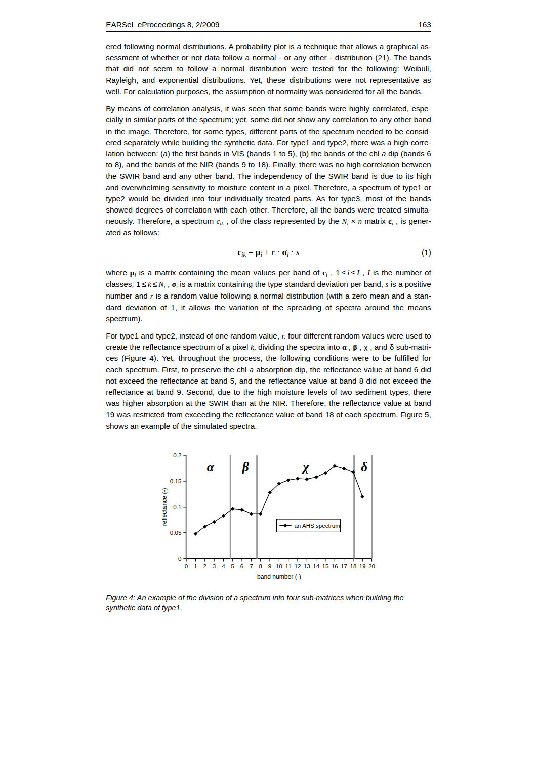EARSeL eProceedings 8, 2/2009
163
ered following normal distributions. A probability plot is a technique that allows a graphical assessment of whether or not data follow a normal - or any other - distribution (21). The bands that did not seem to follow a normal distribution were tested for the following: Weibull, Rayleigh, and exponential distributions. Yet, these distributions were not representative as well. For calculation purposes, the assumption of normality was considered for all the bands.
By means of correlation analysis, it was seen that some bands were highly correlated, especially in similar parts of the spectrum; yet, some did not show any correlation to any other band in the image. Therefore, for some types, different parts of the spectrum needed to be considered separately while building the synthetic data. For type1 and type2, there was a high correlation between: (a) the first bands in VIS (bands 1 to 5), (b) the bands of the chl a dip (bands 6 to 8), and the bands of the NIR (bands 9 to 18). Finally, there was no high correlation between the SWIR band and any other band. The independency of the SWIR band is due to its high and overwhelming sensitivity to moisture content in a pixel. Therefore, a spectrum of type1 or type2 would be divided into four individually treated parts. As for type3, most of the bands showed degrees of correlation with each other. Therefore, all the bands were treated simultaneously. Therefore, a spectrum cik , of the class represented by the Ni × n matrix ci , is generated as follows:
cik = μi + r · σi · s
(1)
where μi is a matrix containing the mean values per band of ci , 1 ≤ i ≤ I , I is the number of classes, 1 ≤ k ≤ Ni , σi is a matrix containing the type standard deviation per band, s is a positive number and r is a random value following a normal distribution (with a zero mean and a standard deviation of 1, it allows the variation of the spreading of spectra around the means spectrum).
For type1 and type2, instead of one random value, r, four different random values were used to create the reflectance spectrum of a pixel k, dividing the spectra into α , β , χ , and δ sub-matrices (Figure 4). Yet, throughout the process, the following conditions were to be fulfilled for each spectrum. First, to preserve the chl a absorption dip, the reflectance value at band 6 did not exceed the reflectance at band 5, and the reflectance value at band 8 did not exceed the reflectance at band 9. Second, due to the high moisture levels of two sediment types, there was higher absorption at the SWIR than at the NIR. Therefore, the reflectance value at band 19 was restricted from exceeding the reflectance value of band 18 of each spectrum. Figure 5, shows an example of the simulated spectra.
0.2 0.15 0.1 0.05 0 0 1 2 3 4 5 6 7 8 9 10 11 12 13 14 15 16 17 18 19 20 band number (-) reflectance (-) α β χ δ an AHS spectrum
Figure 4: An example of the division of a spectrum into four sub-matrices when building the synthetic data of type1.